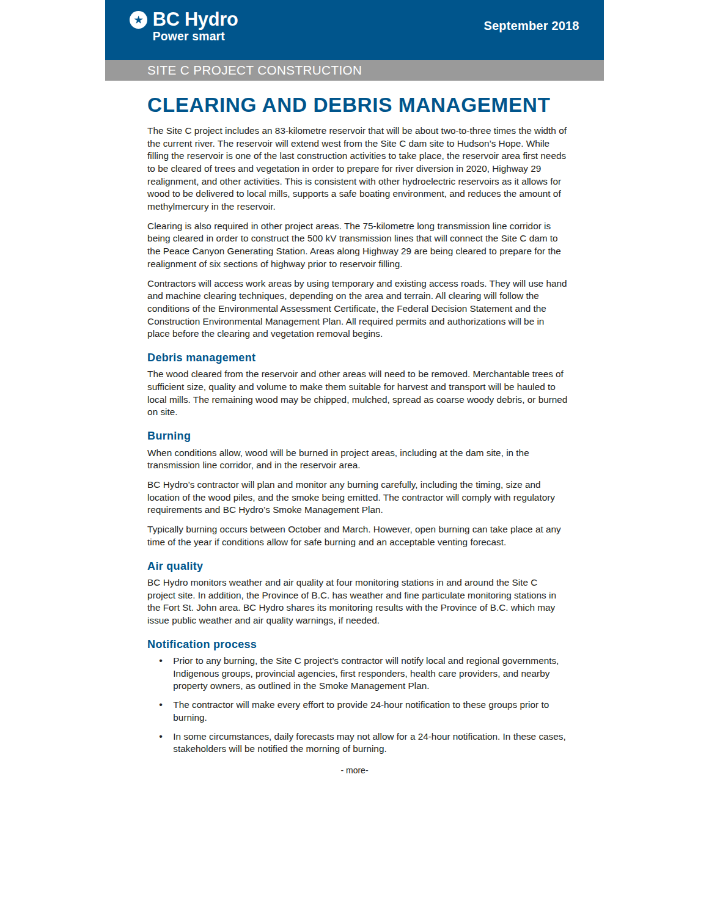BC Hydro
Power smart
September 2018
SITE C PROJECT CONSTRUCTION
CLEARING AND DEBRIS MANAGEMENT
The Site C project includes an 83-kilometre reservoir that will be about two-to-three times the width of the current river. The reservoir will extend west from the Site C dam site to Hudson’s Hope. While filling the reservoir is one of the last construction activities to take place, the reservoir area first needs to be cleared of trees and vegetation in order to prepare for river diversion in 2020, Highway 29 realignment, and other activities. This is consistent with other hydroelectric reservoirs as it allows for wood to be delivered to local mills, supports a safe boating environment, and reduces the amount of methylmercury in the reservoir.
Clearing is also required in other project areas. The 75-kilometre long transmission line corridor is being cleared in order to construct the 500 kV transmission lines that will connect the Site C dam to the Peace Canyon Generating Station. Areas along Highway 29 are being cleared to prepare for the realignment of six sections of highway prior to reservoir filling.
Contractors will access work areas by using temporary and existing access roads. They will use hand and machine clearing techniques, depending on the area and terrain. All clearing will follow the conditions of the Environmental Assessment Certificate, the Federal Decision Statement and the Construction Environmental Management Plan. All required permits and authorizations will be in place before the clearing and vegetation removal begins.
Debris management
The wood cleared from the reservoir and other areas will need to be removed. Merchantable trees of sufficient size, quality and volume to make them suitable for harvest and transport will be hauled to local mills. The remaining wood may be chipped, mulched, spread as coarse woody debris, or burned on site.
Burning
When conditions allow, wood will be burned in project areas, including at the dam site, in the transmission line corridor, and in the reservoir area.
BC Hydro’s contractor will plan and monitor any burning carefully, including the timing, size and location of the wood piles, and the smoke being emitted. The contractor will comply with regulatory requirements and BC Hydro’s Smoke Management Plan.
Typically burning occurs between October and March. However, open burning can take place at any time of the year if conditions allow for safe burning and an acceptable venting forecast.
Air quality
BC Hydro monitors weather and air quality at four monitoring stations in and around the Site C project site. In addition, the Province of B.C. has weather and fine particulate monitoring stations in the Fort St. John area. BC Hydro shares its monitoring results with the Province of B.C. which may issue public weather and air quality warnings, if needed.
Notification process
Prior to any burning, the Site C project’s contractor will notify local and regional governments, Indigenous groups, provincial agencies, first responders, health care providers, and nearby property owners, as outlined in the Smoke Management Plan.
The contractor will make every effort to provide 24-hour notification to these groups prior to burning.
In some circumstances, daily forecasts may not allow for a 24-hour notification. In these cases, stakeholders will be notified the morning of burning.
- more-